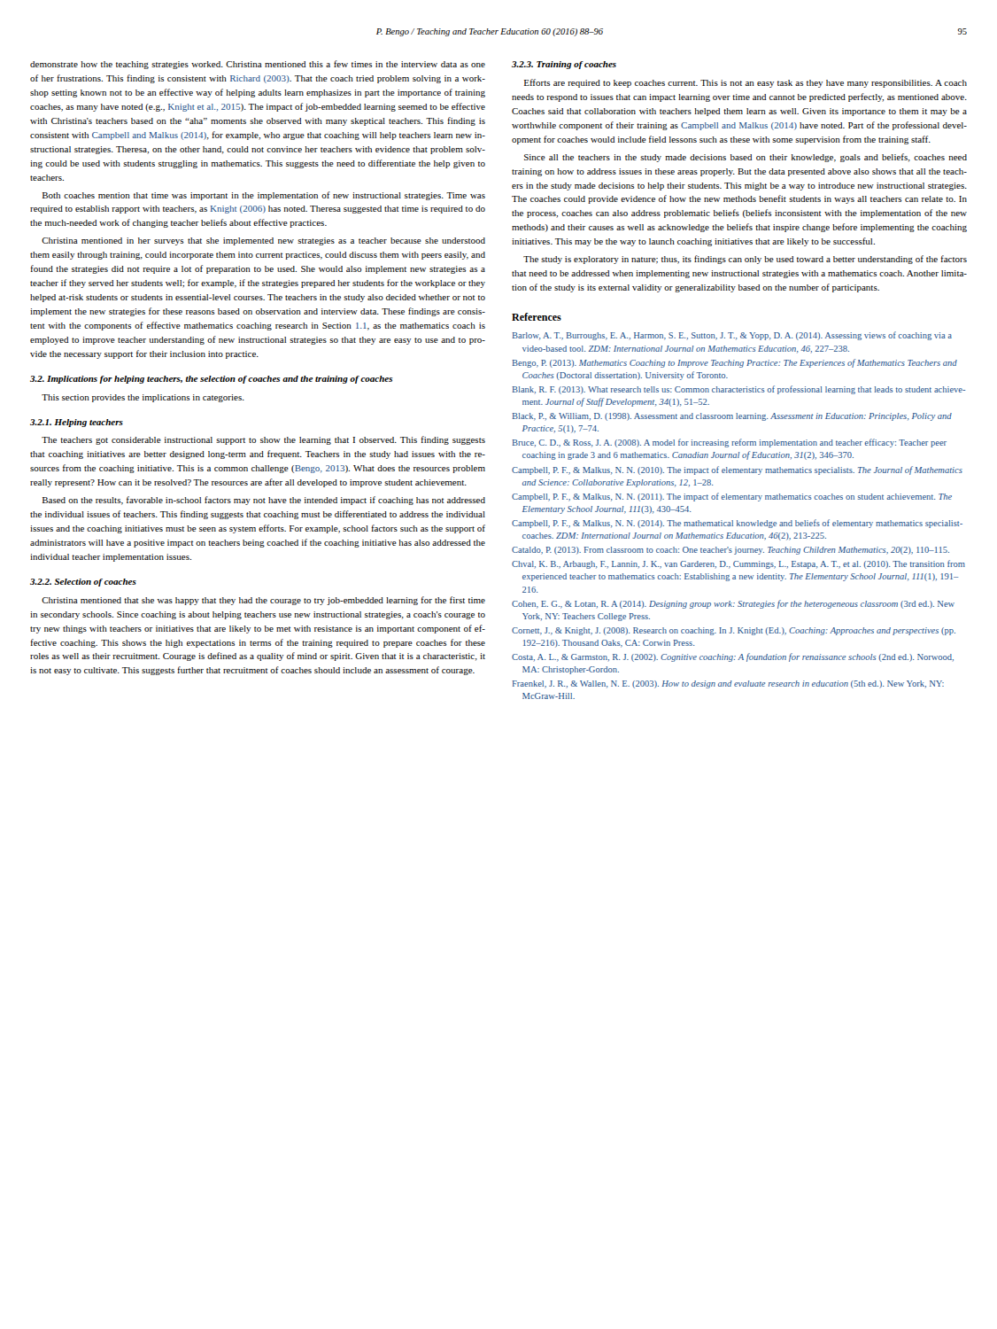P. Bengo / Teaching and Teacher Education 60 (2016) 88–96
95
demonstrate how the teaching strategies worked. Christina mentioned this a few times in the interview data as one of her frustrations. This finding is consistent with Richard (2003). That the coach tried problem solving in a workshop setting known not to be an effective way of helping adults learn emphasizes in part the importance of training coaches, as many have noted (e.g., Knight et al., 2015). The impact of job-embedded learning seemed to be effective with Christina's teachers based on the “aha” moments she observed with many skeptical teachers. This finding is consistent with Campbell and Malkus (2014), for example, who argue that coaching will help teachers learn new instructional strategies. Theresa, on the other hand, could not convince her teachers with evidence that problem solving could be used with students struggling in mathematics. This suggests the need to differentiate the help given to teachers.
Both coaches mention that time was important in the implementation of new instructional strategies. Time was required to establish rapport with teachers, as Knight (2006) has noted. Theresa suggested that time is required to do the much-needed work of changing teacher beliefs about effective practices.
Christina mentioned in her surveys that she implemented new strategies as a teacher because she understood them easily through training, could incorporate them into current practices, could discuss them with peers easily, and found the strategies did not require a lot of preparation to be used. She would also implement new strategies as a teacher if they served her students well; for example, if the strategies prepared her students for the workplace or they helped at-risk students or students in essential-level courses. The teachers in the study also decided whether or not to implement the new strategies for these reasons based on observation and interview data. These findings are consistent with the components of effective mathematics coaching research in Section 1.1, as the mathematics coach is employed to improve teacher understanding of new instructional strategies so that they are easy to use and to provide the necessary support for their inclusion into practice.
3.2. Implications for helping teachers, the selection of coaches and the training of coaches
This section provides the implications in categories.
3.2.1. Helping teachers
The teachers got considerable instructional support to show the learning that I observed. This finding suggests that coaching initiatives are better designed long-term and frequent. Teachers in the study had issues with the resources from the coaching initiative. This is a common challenge (Bengo, 2013). What does the resources problem really represent? How can it be resolved? The resources are after all developed to improve student achievement.
Based on the results, favorable in-school factors may not have the intended impact if coaching has not addressed the individual issues of teachers. This finding suggests that coaching must be differentiated to address the individual issues and the coaching initiatives must be seen as system efforts. For example, school factors such as the support of administrators will have a positive impact on teachers being coached if the coaching initiative has also addressed the individual teacher implementation issues.
3.2.2. Selection of coaches
Christina mentioned that she was happy that they had the courage to try job-embedded learning for the first time in secondary schools. Since coaching is about helping teachers use new instructional strategies, a coach's courage to try new things with teachers or initiatives that are likely to be met with resistance is an important component of effective coaching. This shows the high expectations in terms of the training required to prepare coaches for these roles as well as their recruitment. Courage is defined as a quality of mind or spirit. Given that it is a characteristic, it is not easy to cultivate. This suggests further that recruitment of coaches should include an assessment of courage.
3.2.3. Training of coaches
Efforts are required to keep coaches current. This is not an easy task as they have many responsibilities. A coach needs to respond to issues that can impact learning over time and cannot be predicted perfectly, as mentioned above. Coaches said that collaboration with teachers helped them learn as well. Given its importance to them it may be a worthwhile component of their training as Campbell and Malkus (2014) have noted. Part of the professional development for coaches would include field lessons such as these with some supervision from the training staff.
Since all the teachers in the study made decisions based on their knowledge, goals and beliefs, coaches need training on how to address issues in these areas properly. But the data presented above also shows that all the teachers in the study made decisions to help their students. This might be a way to introduce new instructional strategies. The coaches could provide evidence of how the new methods benefit students in ways all teachers can relate to. In the process, coaches can also address problematic beliefs (beliefs inconsistent with the implementation of the new methods) and their causes as well as acknowledge the beliefs that inspire change before implementing the coaching initiatives. This may be the way to launch coaching initiatives that are likely to be successful.
The study is exploratory in nature; thus, its findings can only be used toward a better understanding of the factors that need to be addressed when implementing new instructional strategies with a mathematics coach. Another limitation of the study is its external validity or generalizability based on the number of participants.
References
Barlow, A. T., Burroughs, E. A., Harmon, S. E., Sutton, J. T., & Yopp, D. A. (2014). Assessing views of coaching via a video-based tool. ZDM: International Journal on Mathematics Education, 46, 227–238.
Bengo, P. (2013). Mathematics Coaching to Improve Teaching Practice: The Experiences of Mathematics Teachers and Coaches (Doctoral dissertation). University of Toronto.
Blank, R. F. (2013). What research tells us: Common characteristics of professional learning that leads to student achievement. Journal of Staff Development, 34(1), 51–52.
Black, P., & William, D. (1998). Assessment and classroom learning. Assessment in Education: Principles, Policy and Practice, 5(1), 7–74.
Bruce, C. D., & Ross, J. A. (2008). A model for increasing reform implementation and teacher efficacy: Teacher peer coaching in grade 3 and 6 mathematics. Canadian Journal of Education, 31(2), 346–370.
Campbell, P. F., & Malkus, N. N. (2010). The impact of elementary mathematics specialists. The Journal of Mathematics and Science: Collaborative Explorations, 12, 1–28.
Campbell, P. F., & Malkus, N. N. (2011). The impact of elementary mathematics coaches on student achievement. The Elementary School Journal, 111(3), 430–454.
Campbell, P. F., & Malkus, N. N. (2014). The mathematical knowledge and beliefs of elementary mathematics specialist-coaches. ZDM: International Journal on Mathematics Education, 46(2), 213-225.
Cataldo, P. (2013). From classroom to coach: One teacher's journey. Teaching Children Mathematics, 20(2), 110–115.
Chval, K. B., Arbaugh, F., Lannin, J. K., van Garderen, D., Cummings, L., Estapa, A. T., et al. (2010). The transition from experienced teacher to mathematics coach: Establishing a new identity. The Elementary School Journal, 111(1), 191–216.
Cohen, E. G., & Lotan, R. A (2014). Designing group work: Strategies for the heterogeneous classroom (3rd ed.). New York, NY: Teachers College Press.
Cornett, J., & Knight, J. (2008). Research on coaching. In J. Knight (Ed.), Coaching: Approaches and perspectives (pp. 192–216). Thousand Oaks, CA: Corwin Press.
Costa, A. L., & Garmston, R. J. (2002). Cognitive coaching: A foundation for renaissance schools (2nd ed.). Norwood, MA: Christopher-Gordon.
Fraenkel, J. R., & Wallen, N. E. (2003). How to design and evaluate research in education (5th ed.). New York, NY: McGraw-Hill.